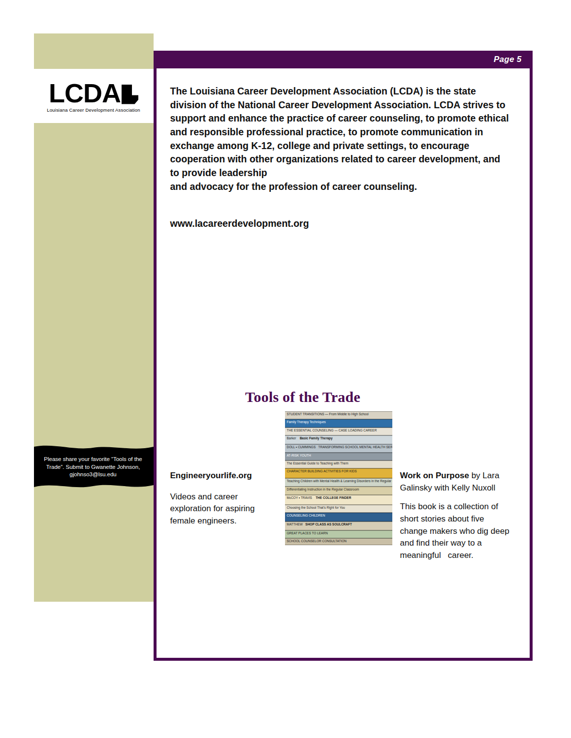LCDA
Louisiana Career Development Association
Page 5
The Louisiana Career Development Association (LCDA) is the state division of the National Career Development Association. LCDA strives to support and enhance the practice of career counseling, to promote ethical and responsible professional practice, to promote communication in exchange among K-12, college and private settings, to encourage cooperation with other organizations related to career development, and to provide leadership
and advocacy for the profession of career counseling.
www.lacareerdevelopment.org
Tools of the Trade
STUDENT TRANSITIONS — From Middle to High School
Family Therapy Techniques
THE ESSENTIAL COUNSELING — CASE LOADING CAREER
Barker Basic Family Therapy
DOLL • CUMMINGS TRANSFORMING SCHOOL MENTAL HEALTH SERVICES
AT-RISK YOUTH
The Essential Guide to Teaching with Them
CHARACTER BUILDING ACTIVITIES FOR KIDS
Teaching Children with Mental Health & Learning Disorders in the Regular Classroom
Differentiating Instruction in the Regular Classroom
McCOY • TRAVIS THE COLLEGE FINDER
Choosing the School That's Right for You
COUNSELING CHILDREN
MATTHEW SHOP CLASS AS SOULCRAFT
GREAT PLACES TO LEARN
SCHOOL COUNSELOR CONSULTATION
Engineeryourlife.org Videos and career exploration for aspiring female engineers.
Work on Purpose by Lara Galinsky with Kelly Nuxoll
This book is a collection of short stories about five change makers who dig deep and find their way to a meaningful career.
Please share your favorite “Tools of the Trade”. Submit to Gwanette Johnson, gjohnso3@lsu.edu